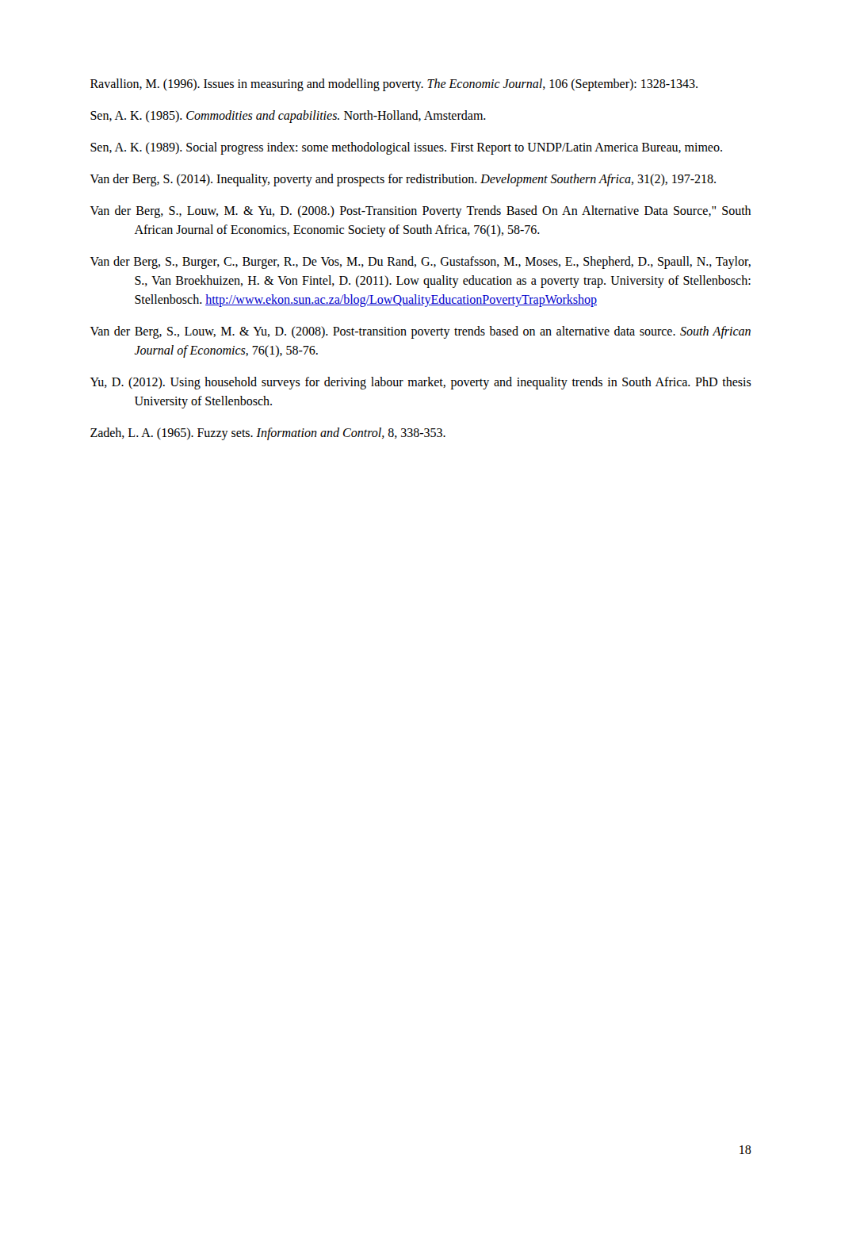Ravallion, M. (1996). Issues in measuring and modelling poverty. The Economic Journal, 106 (September): 1328-1343.
Sen, A. K. (1985). Commodities and capabilities. North-Holland, Amsterdam.
Sen, A. K. (1989). Social progress index: some methodological issues. First Report to UNDP/Latin America Bureau, mimeo.
Van der Berg, S. (2014). Inequality, poverty and prospects for redistribution. Development Southern Africa, 31(2), 197-218.
Van der Berg, S., Louw, M. & Yu, D. (2008.) Post-Transition Poverty Trends Based On An Alternative Data Source," South African Journal of Economics, Economic Society of South Africa, 76(1), 58-76.
Van der Berg, S., Burger, C., Burger, R., De Vos, M., Du Rand, G., Gustafsson, M., Moses, E., Shepherd, D., Spaull, N., Taylor, S., Van Broekhuizen, H. & Von Fintel, D. (2011). Low quality education as a poverty trap. University of Stellenbosch: Stellenbosch. http://www.ekon.sun.ac.za/blog/LowQualityEducationPovertyTrapWorkshop
Van der Berg, S., Louw, M. & Yu, D. (2008). Post-transition poverty trends based on an alternative data source. South African Journal of Economics, 76(1), 58-76.
Yu, D. (2012). Using household surveys for deriving labour market, poverty and inequality trends in South Africa. PhD thesis University of Stellenbosch.
Zadeh, L. A. (1965). Fuzzy sets. Information and Control, 8, 338-353.
18